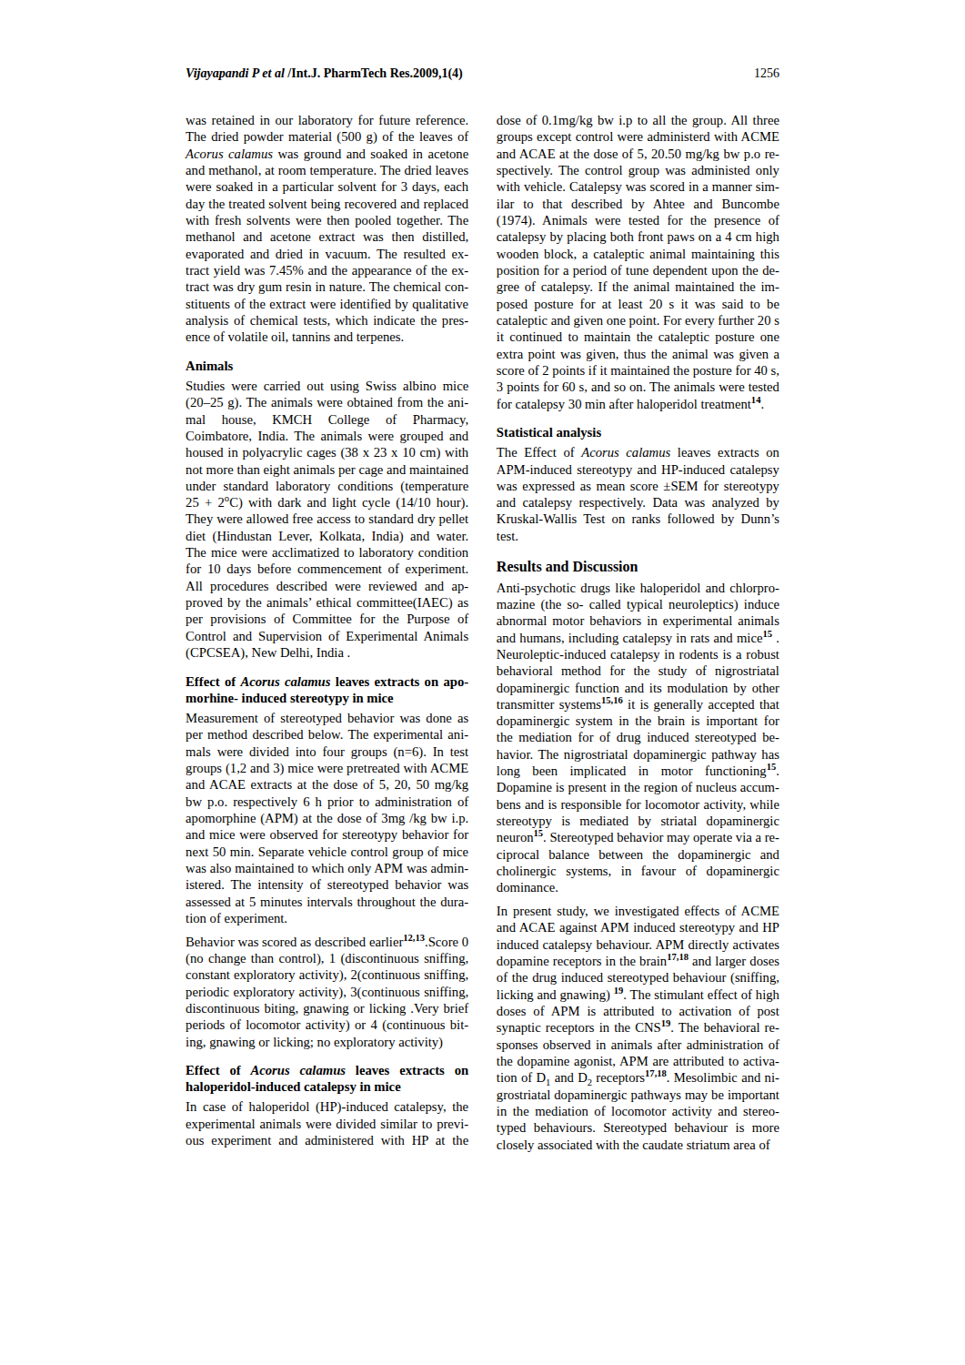Vijayapandi P et al /Int.J. PharmTech Res.2009,1(4)
1256
was retained in our laboratory for future reference. The dried powder material (500 g) of the leaves of Acorus calamus was ground and soaked in acetone and methanol, at room temperature. The dried leaves were soaked in a particular solvent for 3 days, each day the treated solvent being recovered and replaced with fresh solvents were then pooled together. The methanol and acetone extract was then distilled, evaporated and dried in vacuum. The resulted extract yield was 7.45% and the appearance of the extract was dry gum resin in nature. The chemical constituents of the extract were identified by qualitative analysis of chemical tests, which indicate the presence of volatile oil, tannins and terpenes.
Animals
Studies were carried out using Swiss albino mice (20–25 g). The animals were obtained from the animal house, KMCH College of Pharmacy, Coimbatore, India. The animals were grouped and housed in polyacrylic cages (38 x 23 x 10 cm) with not more than eight animals per cage and maintained under standard laboratory conditions (temperature 25 + 2o C) with dark and light cycle (14/10 hour). They were allowed free access to standard dry pellet diet (Hindustan Lever, Kolkata, India) and water. The mice were acclimatized to laboratory condition for 10 days before commencement of experiment. All procedures described were reviewed and approved by the animals’ ethical committee(IAEC) as per provisions of Committee for the Purpose of Control and Supervision of Experimental Animals (CPCSEA), New Delhi, India .
Effect of Acorus calamus leaves extracts on apomorhine- induced stereotypy in mice
Measurement of stereotyped behavior was done as per method described below. The experimental animals were divided into four groups (n=6). In test groups (1,2 and 3) mice were pretreated with ACME and ACAE extracts at the dose of 5, 20, 50 mg/kg bw p.o. respectively 6 h prior to administration of apomorphine (APM) at the dose of 3mg /kg bw i.p. and mice were observed for stereotypy behavior for next 50 min. Separate vehicle control group of mice was also maintained to which only APM was administered. The intensity of stereotyped behavior was assessed at 5 minutes intervals throughout the duration of experiment.
Behavior was scored as described earlier12,13.Score 0 (no change than control), 1 (discontinuous sniffing, constant exploratory activity), 2(continuous sniffing, periodic exploratory activity), 3(continuous sniffing, discontinuous biting, gnawing or licking .Very brief periods of locomotor activity) or 4 (continuous biting, gnawing or licking; no exploratory activity)
Effect of Acorus calamus leaves extracts on haloperidol-induced catalepsy in mice
In case of haloperidol (HP)-induced catalepsy, the experimental animals were divided similar to previous experiment and administered with HP at the dose of 0.1mg/kg bw i.p to all the group. All three groups except control were administerd with ACME and ACAE at the dose of 5, 20.50 mg/kg bw p.o respectively. The control group was administed only with vehicle. Catalepsy was scored in a manner similar to that described by Ahtee and Buncombe (1974). Animals were tested for the presence of catalepsy by placing both front paws on a 4 cm high wooden block, a cataleptic animal maintaining this position for a period of tune dependent upon the degree of catalepsy. If the animal maintained the imposed posture for at least 20 s it was said to be cataleptic and given one point. For every further 20 s it continued to maintain the cataleptic posture one extra point was given, thus the animal was given a score of 2 points if it maintained the posture for 40 s, 3 points for 60 s, and so on. The animals were tested for catalepsy 30 min after haloperidol treatment14.
Statistical analysis
The Effect of Acorus calamus leaves extracts on APM-induced stereotypy and HP-induced catalepsy was expressed as mean score ±SEM for stereotypy and catalepsy respectively. Data was analyzed by Kruskal-Wallis Test on ranks followed by Dunn’s test.
Results and Discussion
Anti-psychotic drugs like haloperidol and chlorpromazine (the so- called typical neuroleptics) induce abnormal motor behaviors in experimental animals and humans, including catalepsy in rats and mice15 . Neuroleptic-induced catalepsy in rodents is a robust behavioral method for the study of nigrostriatal dopaminergic function and its modulation by other transmitter systems15,16 it is generally accepted that dopaminergic system in the brain is important for the mediation for of drug induced stereotyped behavior. The nigrostriatal dopaminergic pathway has long been implicated in motor functioning15. Dopamine is present in the region of nucleus accumbens and is responsible for locomotor activity, while stereotypy is mediated by striatal dopaminergic neuron15. Stereotyped behavior may operate via a reciprocal balance between the dopaminergic and cholinergic systems, in favour of dopaminergic dominance.
In present study, we investigated effects of ACME and ACAE against APM induced stereotypy and HP induced catalepsy behaviour. APM directly activates dopamine receptors in the brain17,18 and larger doses of the drug induced stereotyped behaviour (sniffing, licking and gnawing) 19. The stimulant effect of high doses of APM is attributed to activation of post synaptic receptors in the CNS19. The behavioral responses observed in animals after administration of the dopamine agonist, APM are attributed to activation of D1 and D2 receptors17,18. Mesolimbic and nigrostriatal dopaminergic pathways may be important in the mediation of locomotor activity and stereotyped behaviours. Stereotyped behaviour is more closely associated with the caudate striatum area of